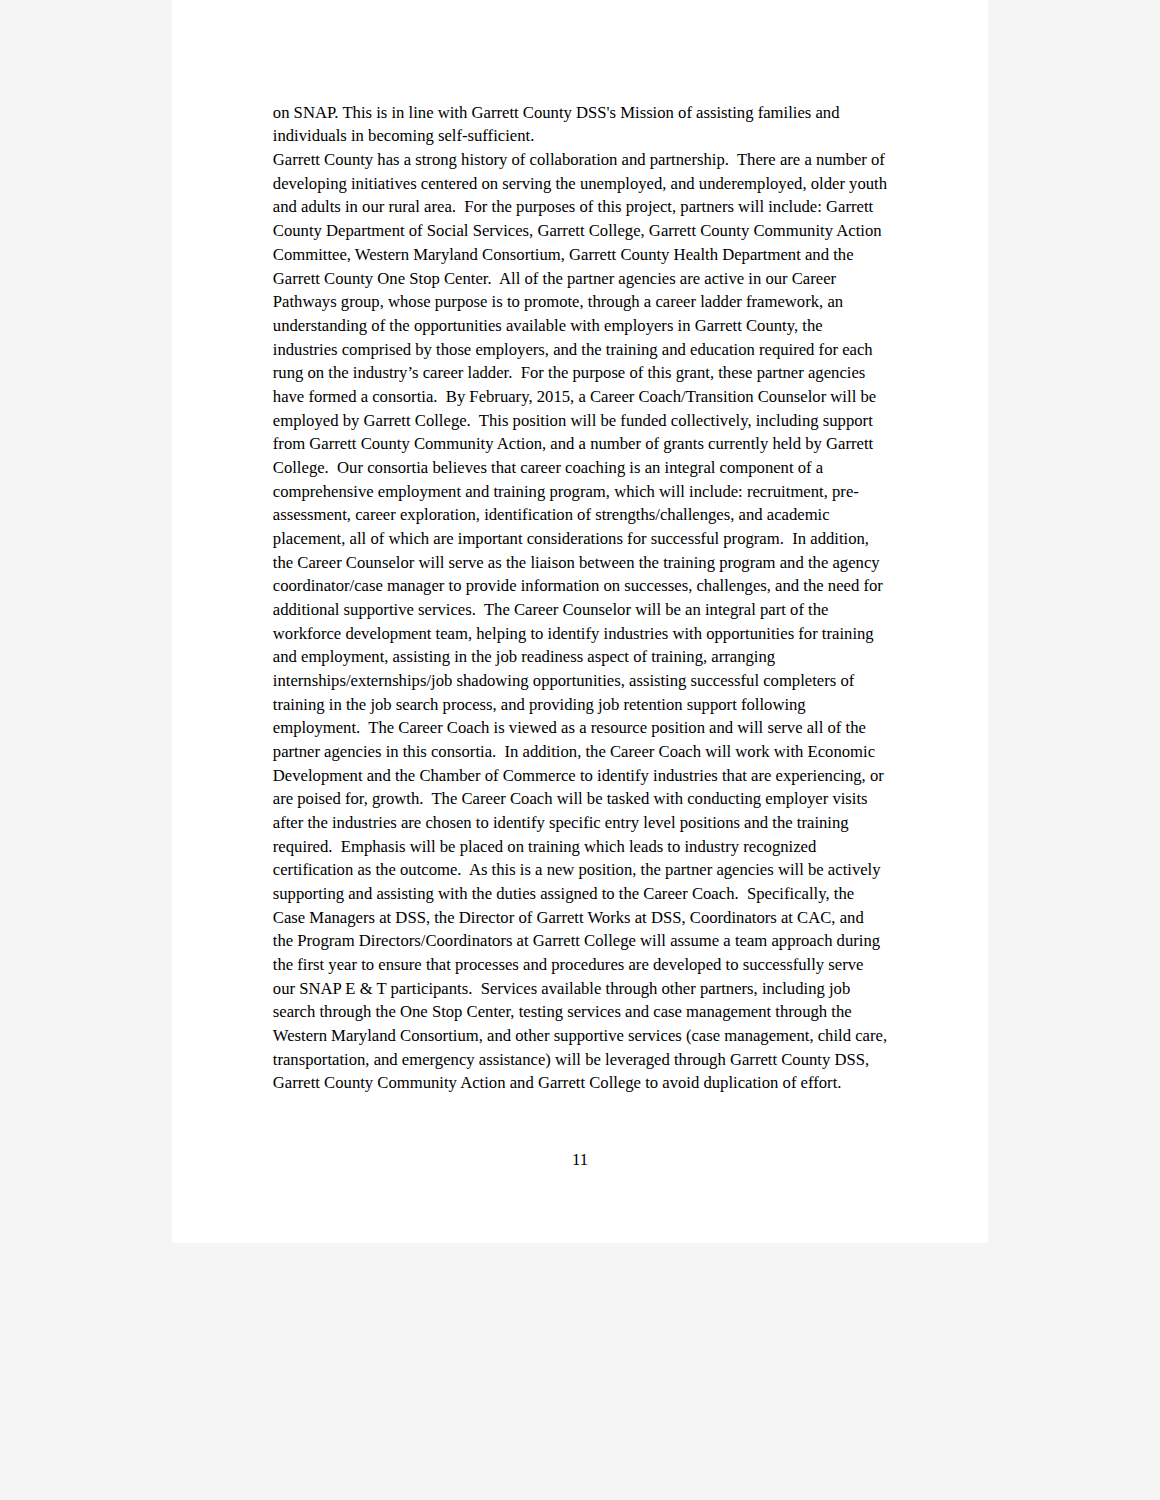on SNAP. This is in line with Garrett County DSS's Mission of assisting families and individuals in becoming self-sufficient.
Garrett County has a strong history of collaboration and partnership. There are a number of developing initiatives centered on serving the unemployed, and underemployed, older youth and adults in our rural area. For the purposes of this project, partners will include: Garrett County Department of Social Services, Garrett College, Garrett County Community Action Committee, Western Maryland Consortium, Garrett County Health Department and the Garrett County One Stop Center. All of the partner agencies are active in our Career Pathways group, whose purpose is to promote, through a career ladder framework, an understanding of the opportunities available with employers in Garrett County, the industries comprised by those employers, and the training and education required for each rung on the industry’s career ladder. For the purpose of this grant, these partner agencies have formed a consortia. By February, 2015, a Career Coach/Transition Counselor will be employed by Garrett College. This position will be funded collectively, including support from Garrett County Community Action, and a number of grants currently held by Garrett College. Our consortia believes that career coaching is an integral component of a comprehensive employment and training program, which will include: recruitment, pre-assessment, career exploration, identification of strengths/challenges, and academic placement, all of which are important considerations for successful program. In addition, the Career Counselor will serve as the liaison between the training program and the agency coordinator/case manager to provide information on successes, challenges, and the need for additional supportive services. The Career Counselor will be an integral part of the workforce development team, helping to identify industries with opportunities for training and employment, assisting in the job readiness aspect of training, arranging internships/externships/job shadowing opportunities, assisting successful completers of training in the job search process, and providing job retention support following employment. The Career Coach is viewed as a resource position and will serve all of the partner agencies in this consortia. In addition, the Career Coach will work with Economic Development and the Chamber of Commerce to identify industries that are experiencing, or are poised for, growth. The Career Coach will be tasked with conducting employer visits after the industries are chosen to identify specific entry level positions and the training required. Emphasis will be placed on training which leads to industry recognized certification as the outcome. As this is a new position, the partner agencies will be actively supporting and assisting with the duties assigned to the Career Coach. Specifically, the Case Managers at DSS, the Director of Garrett Works at DSS, Coordinators at CAC, and the Program Directors/Coordinators at Garrett College will assume a team approach during the first year to ensure that processes and procedures are developed to successfully serve our SNAP E & T participants. Services available through other partners, including job search through the One Stop Center, testing services and case management through the Western Maryland Consortium, and other supportive services (case management, child care, transportation, and emergency assistance) will be leveraged through Garrett County DSS, Garrett County Community Action and Garrett College to avoid duplication of effort.
11